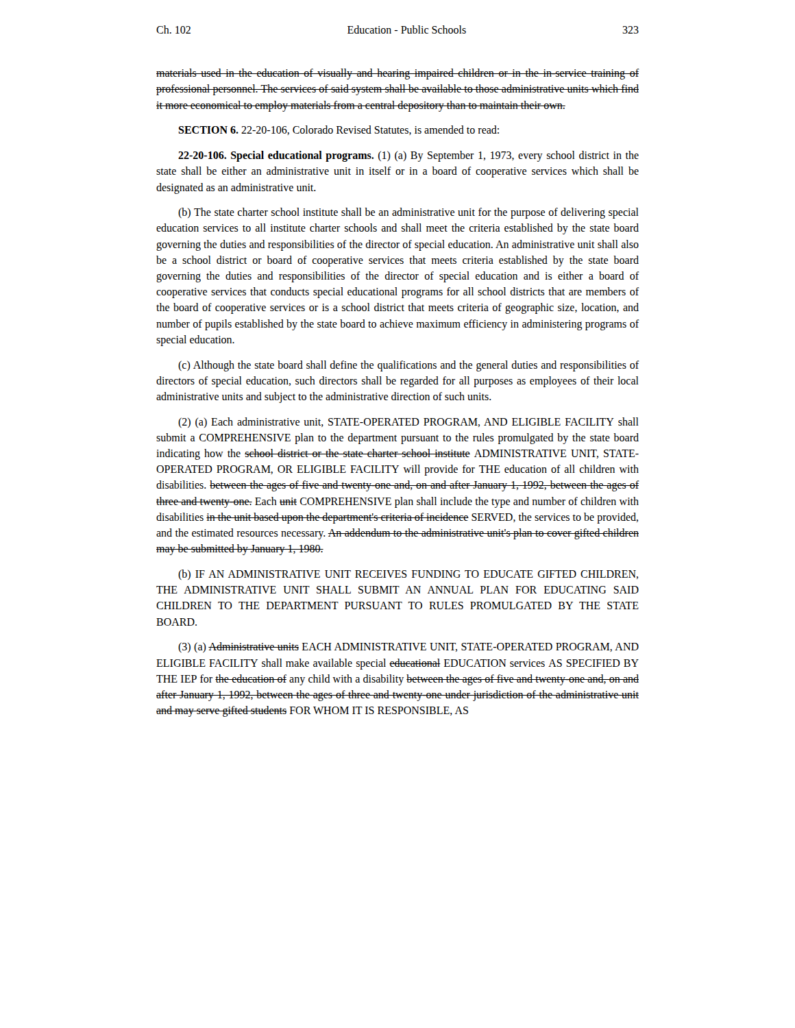Ch. 102 Education - Public Schools 323
materials used in the education of visually and hearing impaired children or in the in-service training of professional personnel. The services of said system shall be available to those administrative units which find it more economical to employ materials from a central depository than to maintain their own.
SECTION 6. 22-20-106, Colorado Revised Statutes, is amended to read:
22-20-106. Special educational programs. (1) (a) By September 1, 1973, every school district in the state shall be either an administrative unit in itself or in a board of cooperative services which shall be designated as an administrative unit.
(b) The state charter school institute shall be an administrative unit for the purpose of delivering special education services to all institute charter schools and shall meet the criteria established by the state board governing the duties and responsibilities of the director of special education. An administrative unit shall also be a school district or board of cooperative services that meets criteria established by the state board governing the duties and responsibilities of the director of special education and is either a board of cooperative services that conducts special educational programs for all school districts that are members of the board of cooperative services or is a school district that meets criteria of geographic size, location, and number of pupils established by the state board to achieve maximum efficiency in administering programs of special education.
(c) Although the state board shall define the qualifications and the general duties and responsibilities of directors of special education, such directors shall be regarded for all purposes as employees of their local administrative units and subject to the administrative direction of such units.
(2) (a) Each administrative unit, STATE-OPERATED PROGRAM, AND ELIGIBLE FACILITY shall submit a COMPREHENSIVE plan to the department pursuant to the rules promulgated by the state board indicating how the school district or the state charter school institute ADMINISTRATIVE UNIT, STATE-OPERATED PROGRAM, OR ELIGIBLE FACILITY will provide for THE education of all children with disabilities. between the ages of five and twenty-one and, on and after January 1, 1992, between the ages of three and twenty-one. Each unit COMPREHENSIVE plan shall include the type and number of children with disabilities in the unit based upon the department's criteria of incidence SERVED, the services to be provided, and the estimated resources necessary. An addendum to the administrative unit's plan to cover gifted children may be submitted by January 1, 1980.
(b) IF AN ADMINISTRATIVE UNIT RECEIVES FUNDING TO EDUCATE GIFTED CHILDREN, THE ADMINISTRATIVE UNIT SHALL SUBMIT AN ANNUAL PLAN FOR EDUCATING SAID CHILDREN TO THE DEPARTMENT PURSUANT TO RULES PROMULGATED BY THE STATE BOARD.
(3) (a) Administrative units EACH ADMINISTRATIVE UNIT, STATE-OPERATED PROGRAM, AND ELIGIBLE FACILITY shall make available special educational EDUCATION services AS SPECIFIED BY THE IEP for the education of any child with a disability between the ages of five and twenty-one and, on and after January 1, 1992, between the ages of three and twenty-one under jurisdiction of the administrative unit and may serve gifted students FOR WHOM IT IS RESPONSIBLE, AS